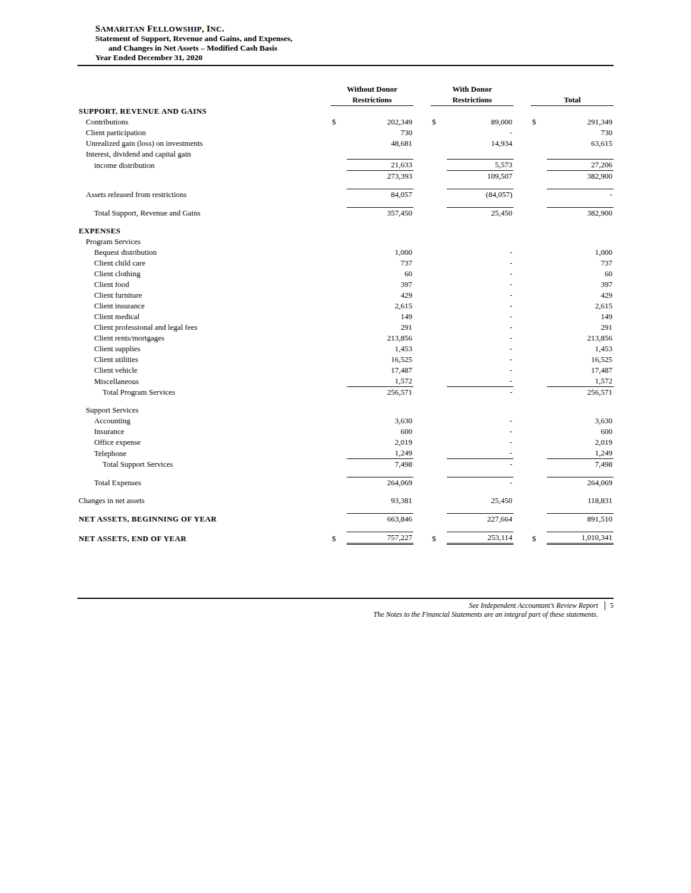SAMARITAN FELLOWSHIP, INC.
Statement of Support, Revenue and Gains, and Expenses,
and Changes in Net Assets – Modified Cash Basis
Year Ended December 31, 2020
| | | Without Donor | | With Donor | | |
| | | Restrictions | | Restrictions | | Total |
| SUPPORT, REVENUE AND GAINS | | | | | | | | | |
| Contributions | | $ | 202,349 | | $ | 89,000 | | $ | 291,349 |
| Client participation | | | 730 | | | - | | | 730 |
| Unrealized gain (loss) on investments | | | 48,681 | | | 14,934 | | | 63,615 |
| Interest, dividend and capital gain | | | | | | | | | |
| income distribution | | | 21,633 | | | 5,573 | | | 27,206 |
| | | | 273,393 | | | 109,507 | | | 382,900 |
| Assets released from restrictions | | | 84,057 | | | (84,057) | | | - |
| Total Support, Revenue and Gains | | | 357,450 | | | 25,450 | | | 382,900 |
| EXPENSES | | | | | | | | | |
| Program Services | | | | | | | | | |
| Bequest distribution | | | 1,000 | | | - | | | 1,000 |
| Client child care | | | 737 | | | - | | | 737 |
| Client clothing | | | 60 | | | - | | | 60 |
| Client food | | | 397 | | | - | | | 397 |
| Client furniture | | | 429 | | | - | | | 429 |
| Client insurance | | | 2,615 | | | - | | | 2,615 |
| Client medical | | | 149 | | | - | | | 149 |
| Client professional and legal fees | | | 291 | | | - | | | 291 |
| Client rents/mortgages | | | 213,856 | | | - | | | 213,856 |
| Client supplies | | | 1,453 | | | - | | | 1,453 |
| Client utilities | | | 16,525 | | | - | | | 16,525 |
| Client vehicle | | | 17,487 | | | - | | | 17,487 |
| Miscellaneous | | | 1,572 | | | - | | | 1,572 |
| Total Program Services | | | 256,571 | | | - | | | 256,571 |
| Support Services | | | | | | | | | |
| Accounting | | | 3,630 | | | - | | | 3,630 |
| Insurance | | | 600 | | | - | | | 600 |
| Office expense | | | 2,019 | | | - | | | 2,019 |
| Telephone | | | 1,249 | | | - | | | 1,249 |
| Total Support Services | | | 7,498 | | | - | | | 7,498 |
| Total Expenses | | | 264,069 | | | - | | | 264,069 |
| Changes in net assets | | | 93,381 | | | 25,450 | | | 118,831 |
| NET ASSETS, BEGINNING OF YEAR | | | 663,846 | | | 227,664 | | | 891,510 |
| NET ASSETS, END OF YEAR | | $ | 757,227 | | $ | 253,114 | | $ | 1,010,341 |
See Independent Accountant’s Review Report
The Notes to the Financial Statements are an integral part of these statements. 5